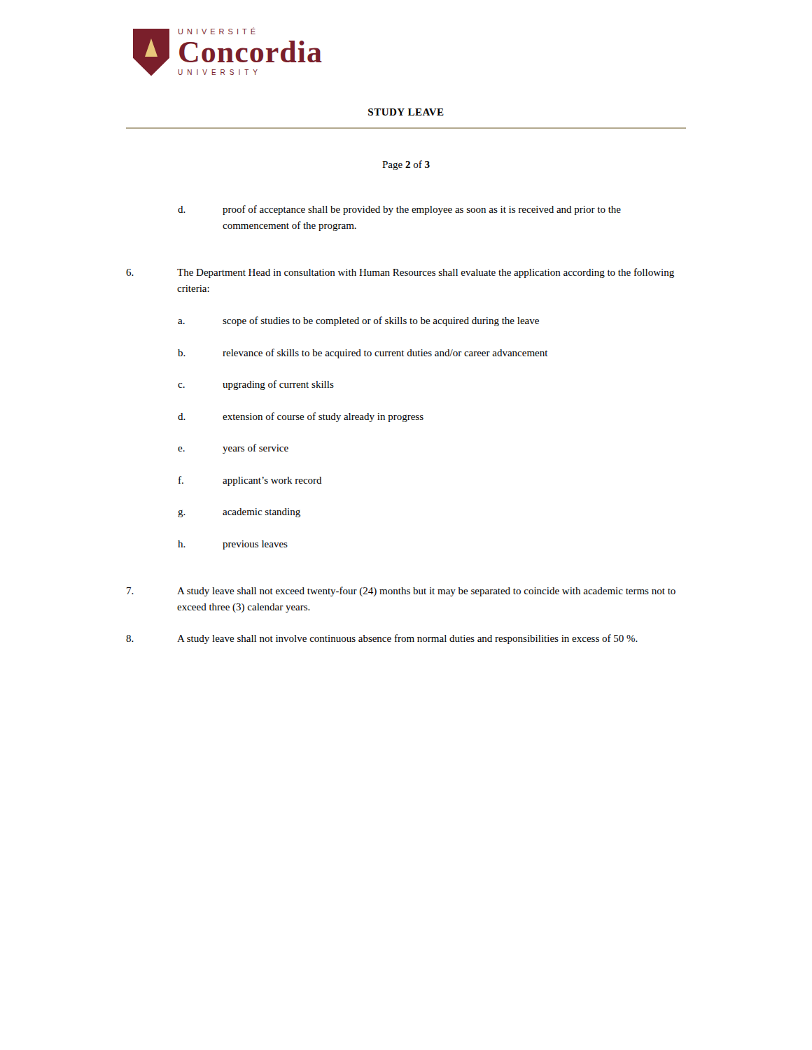UNIVERSITÉ Concordia UNIVERSITY
STUDY LEAVE
Page 2 of 3
| | / d. / proof of acceptance shall be provided by the employee as soon as it is received and prior to the commencement of the program. / |
| 6. | The Department Head in consultation with Human Resources shall evaluate the application according to the following criteria: |
| | / a. / scope of studies to be completed or of skills to be acquired during the leave / / b. / relevance of skills to be acquired to current duties and/or career advancement / / c. / upgrading of current skills / / d. / extension of course of study already in progress / / e. / years of service / / f. / applicant’s work record / / g. / academic standing / / h. / previous leaves / |
| 7. | A study leave shall not exceed twenty-four (24) months but it may be separated to coincide with academic terms not to exceed three (3) calendar years. |
| 8. | A study leave shall not involve continuous absence from normal duties and responsibilities in excess of 50 %. |